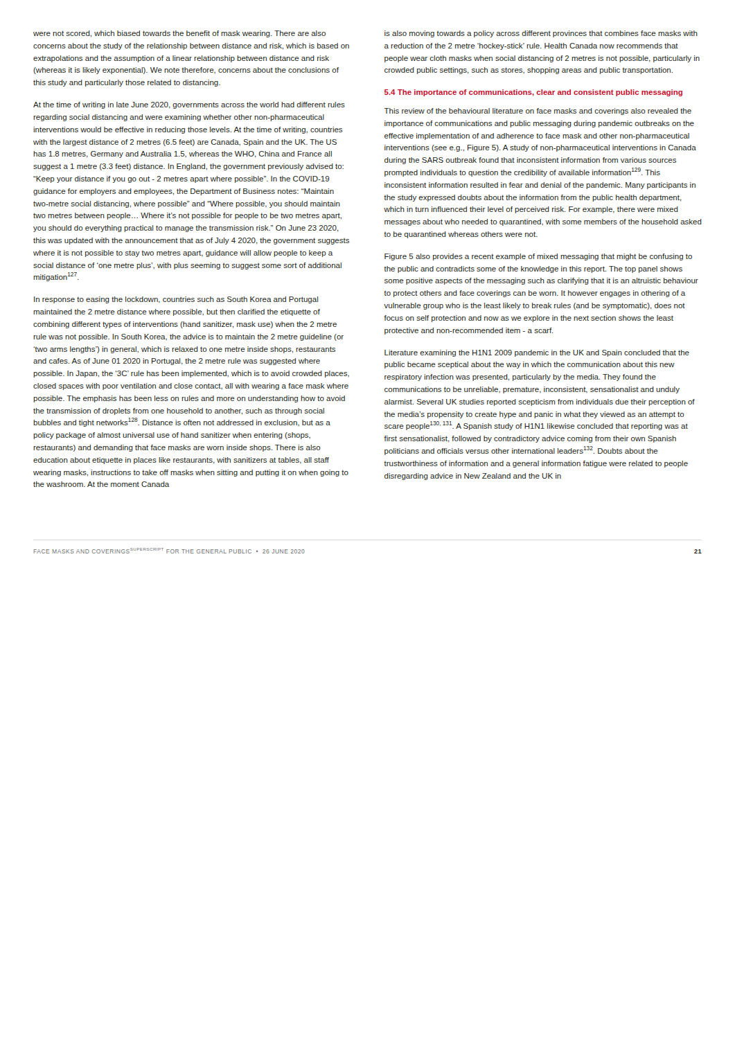were not scored, which biased towards the benefit of mask wearing. There are also concerns about the study of the relationship between distance and risk, which is based on extrapolations and the assumption of a linear relationship between distance and risk (whereas it is likely exponential). We note therefore, concerns about the conclusions of this study and particularly those related to distancing.
At the time of writing in late June 2020, governments across the world had different rules regarding social distancing and were examining whether other non-pharmaceutical interventions would be effective in reducing those levels. At the time of writing, countries with the largest distance of 2 metres (6.5 feet) are Canada, Spain and the UK. The US has 1.8 metres, Germany and Australia 1.5, whereas the WHO, China and France all suggest a 1 metre (3.3 feet) distance. In England, the government previously advised to: “Keep your distance if you go out - 2 metres apart where possible”. In the COVID-19 guidance for employers and employees, the Department of Business notes: “Maintain two-metre social distancing, where possible” and “Where possible, you should maintain two metres between people… Where it’s not possible for people to be two metres apart, you should do everything practical to manage the transmission risk.” On June 23 2020, this was updated with the announcement that as of July 4 2020, the government suggests where it is not possible to stay two metres apart, guidance will allow people to keep a social distance of ‘one metre plus’, with plus seeming to suggest some sort of additional mitigation127.
In response to easing the lockdown, countries such as South Korea and Portugal maintained the 2 metre distance where possible, but then clarified the etiquette of combining different types of interventions (hand sanitizer, mask use) when the 2 metre rule was not possible. In South Korea, the advice is to maintain the 2 metre guideline (or ‘two arms lengths’) in general, which is relaxed to one metre inside shops, restaurants and cafes. As of June 01 2020 in Portugal, the 2 metre rule was suggested where possible. In Japan, the ‘3C’ rule has been implemented, which is to avoid crowded places, closed spaces with poor ventilation and close contact, all with wearing a face mask where possible. The emphasis has been less on rules and more on understanding how to avoid the transmission of droplets from one household to another, such as through social bubbles and tight networks128. Distance is often not addressed in exclusion, but as a policy package of almost universal use of hand sanitizer when entering (shops, restaurants) and demanding that face masks are worn inside shops. There is also education about etiquette in places like restaurants, with sanitizers at tables, all staff wearing masks, instructions to take off masks when sitting and putting it on when going to the washroom. At the moment Canada
is also moving towards a policy across different provinces that combines face masks with a reduction of the 2 metre ‘hockey-stick’ rule. Health Canada now recommends that people wear cloth masks when social distancing of 2 metres is not possible, particularly in crowded public settings, such as stores, shopping areas and public transportation.
5.4 The importance of communications, clear and consistent public messaging
This review of the behavioural literature on face masks and coverings also revealed the importance of communications and public messaging during pandemic outbreaks on the effective implementation of and adherence to face mask and other non-pharmaceutical interventions (see e.g., Figure 5). A study of non-pharmaceutical interventions in Canada during the SARS outbreak found that inconsistent information from various sources prompted individuals to question the credibility of available information129. This inconsistent information resulted in fear and denial of the pandemic. Many participants in the study expressed doubts about the information from the public health department, which in turn influenced their level of perceived risk. For example, there were mixed messages about who needed to quarantined, with some members of the household asked to be quarantined whereas others were not.
Figure 5 also provides a recent example of mixed messaging that might be confusing to the public and contradicts some of the knowledge in this report. The top panel shows some positive aspects of the messaging such as clarifying that it is an altruistic behaviour to protect others and face coverings can be worn. It however engages in othering of a vulnerable group who is the least likely to break rules (and be symptomatic), does not focus on self protection and now as we explore in the next section shows the least protective and non-recommended item - a scarf.
Literature examining the H1N1 2009 pandemic in the UK and Spain concluded that the public became sceptical about the way in which the communication about this new respiratory infection was presented, particularly by the media. They found the communications to be unreliable, premature, inconsistent, sensationalist and unduly alarmist. Several UK studies reported scepticism from individuals due their perception of the media’s propensity to create hype and panic in what they viewed as an attempt to scare people130, 131. A Spanish study of H1N1 likewise concluded that reporting was at first sensationalist, followed by contradictory advice coming from their own Spanish politicians and officials versus other international leaders132. Doubts about the trustworthiness of information and a general information fatigue were related to people disregarding advice in New Zealand and the UK in
Face masks and coveringssuperscript for the general public • 26 June 2020 21